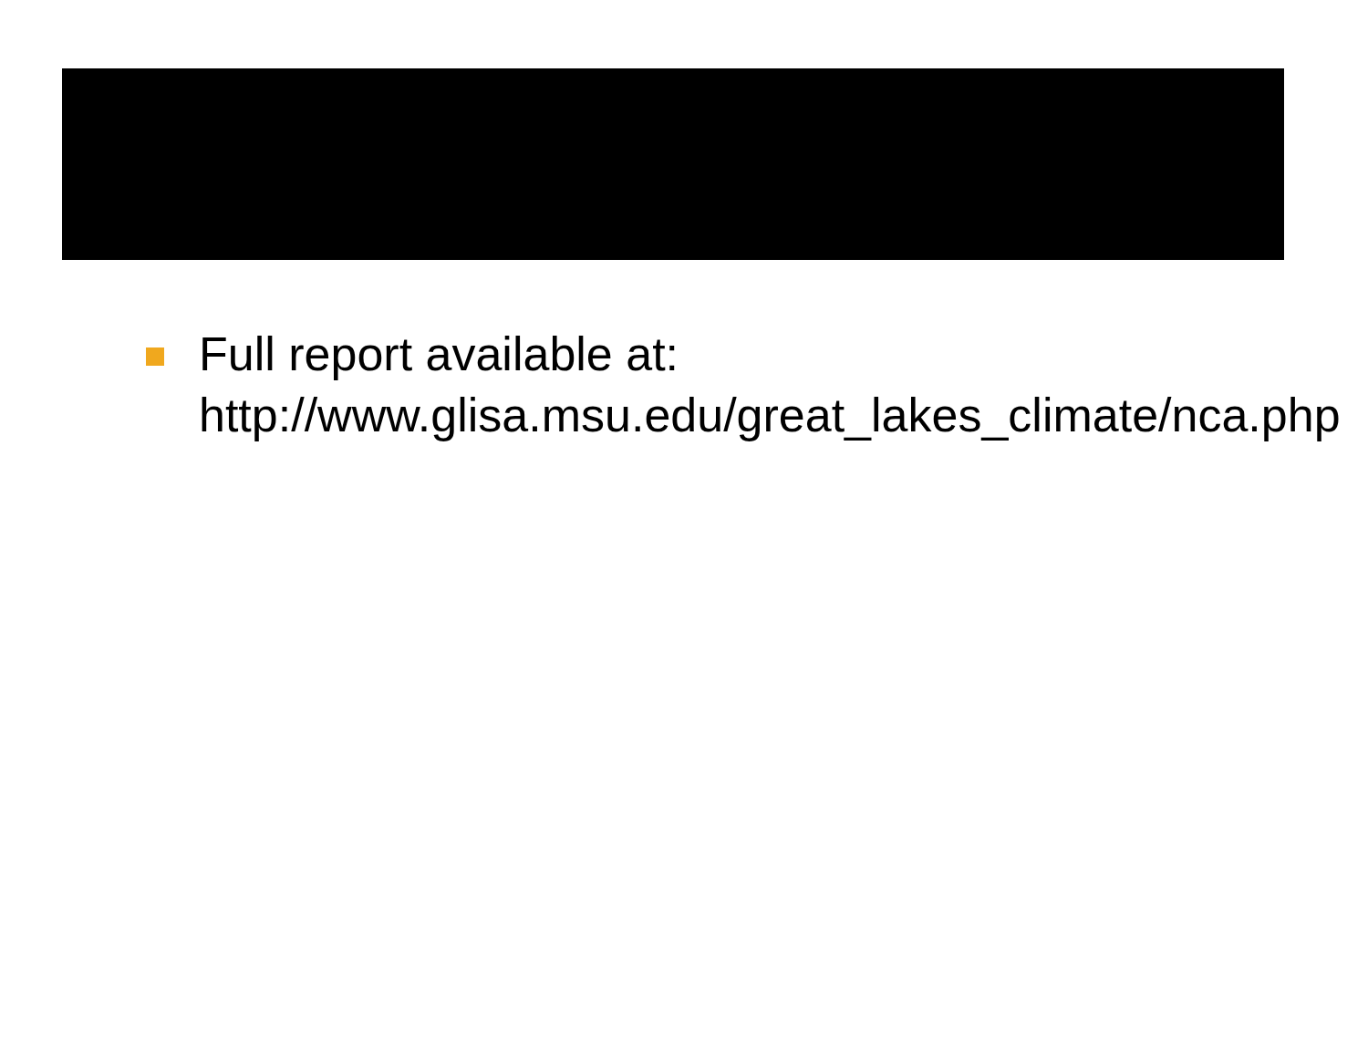Full report available at: http://www.glisa.msu.edu/great_lakes_climate/nca.php